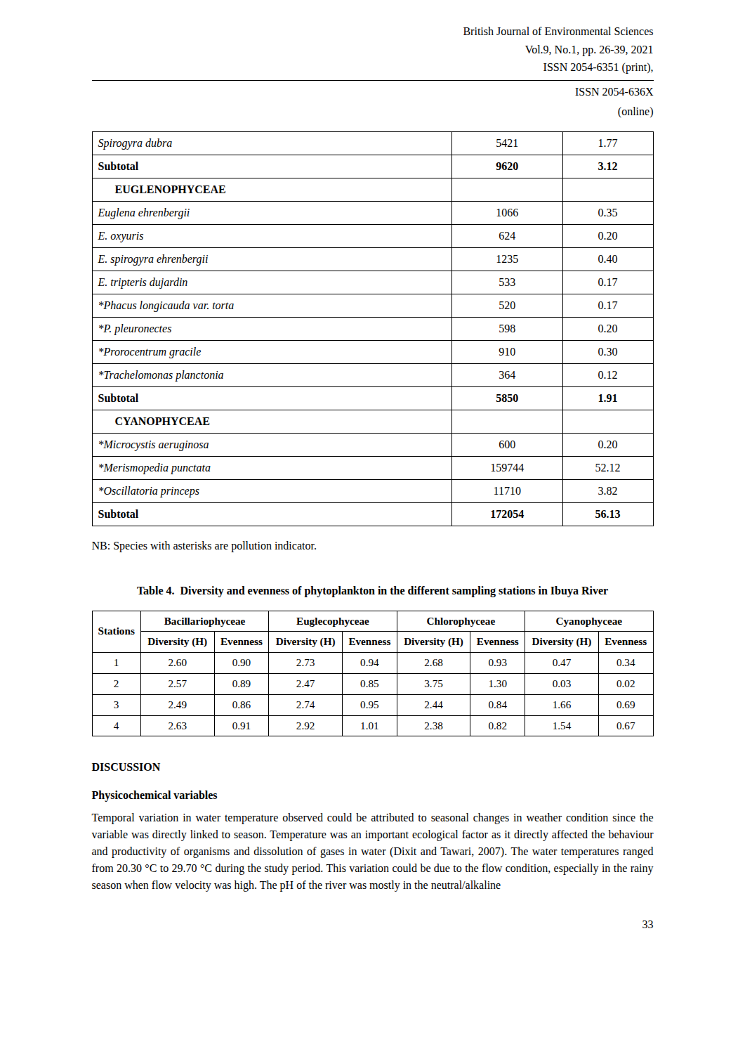British Journal of Environmental Sciences
Vol.9, No.1, pp. 26-39, 2021
ISSN 2054-6351 (print),
ISSN 2054-636X
(online)
| Spirogyra dubra | 5421 | 1.77 |
| Subtotal | 9620 | 3.12 |
| EUGLENOPHYCEAE | | |
| Euglena ehrenbergii | 1066 | 0.35 |
| E. oxyuris | 624 | 0.20 |
| E. spirogyra ehrenbergii | 1235 | 0.40 |
| E. tripteris dujardin | 533 | 0.17 |
| *Phacus longicauda var. torta | 520 | 0.17 |
| *P. pleuronectes | 598 | 0.20 |
| *Prorocentrum gracile | 910 | 0.30 |
| *Trachelomonas planctonia | 364 | 0.12 |
| Subtotal | 5850 | 1.91 |
| CYANOPHYCEAE | | |
| *Microcystis aeruginosa | 600 | 0.20 |
| *Merismopedia punctata | 159744 | 52.12 |
| *Oscillatoria princeps | 11710 | 3.82 |
| Subtotal | 172054 | 56.13 |
NB: Species with asterisks are pollution indicator.
Table 4. Diversity and evenness of phytoplankton in the different sampling stations in Ibuya River
| Stations | Bacillariophyceae | Euglecophyceae | Chlorophyceae | Cyanophyceae |
| --- | --- | --- | --- | --- |
| Diversity (H) | Evenness | Diversity (H) | Evenness | Diversity (H) | Evenness | Diversity (H) | Evenness |
| 1 | 2.60 | 0.90 | 2.73 | 0.94 | 2.68 | 0.93 | 0.47 | 0.34 |
| 2 | 2.57 | 0.89 | 2.47 | 0.85 | 3.75 | 1.30 | 0.03 | 0.02 |
| 3 | 2.49 | 0.86 | 2.74 | 0.95 | 2.44 | 0.84 | 1.66 | 0.69 |
| 4 | 2.63 | 0.91 | 2.92 | 1.01 | 2.38 | 0.82 | 1.54 | 0.67 |
DISCUSSION
Physicochemical variables
Temporal variation in water temperature observed could be attributed to seasonal changes in weather condition since the variable was directly linked to season. Temperature was an important ecological factor as it directly affected the behaviour and productivity of organisms and dissolution of gases in water (Dixit and Tawari, 2007). The water temperatures ranged from 20.30 °C to 29.70 °C during the study period. This variation could be due to the flow condition, especially in the rainy season when flow velocity was high. The pH of the river was mostly in the neutral/alkaline
33